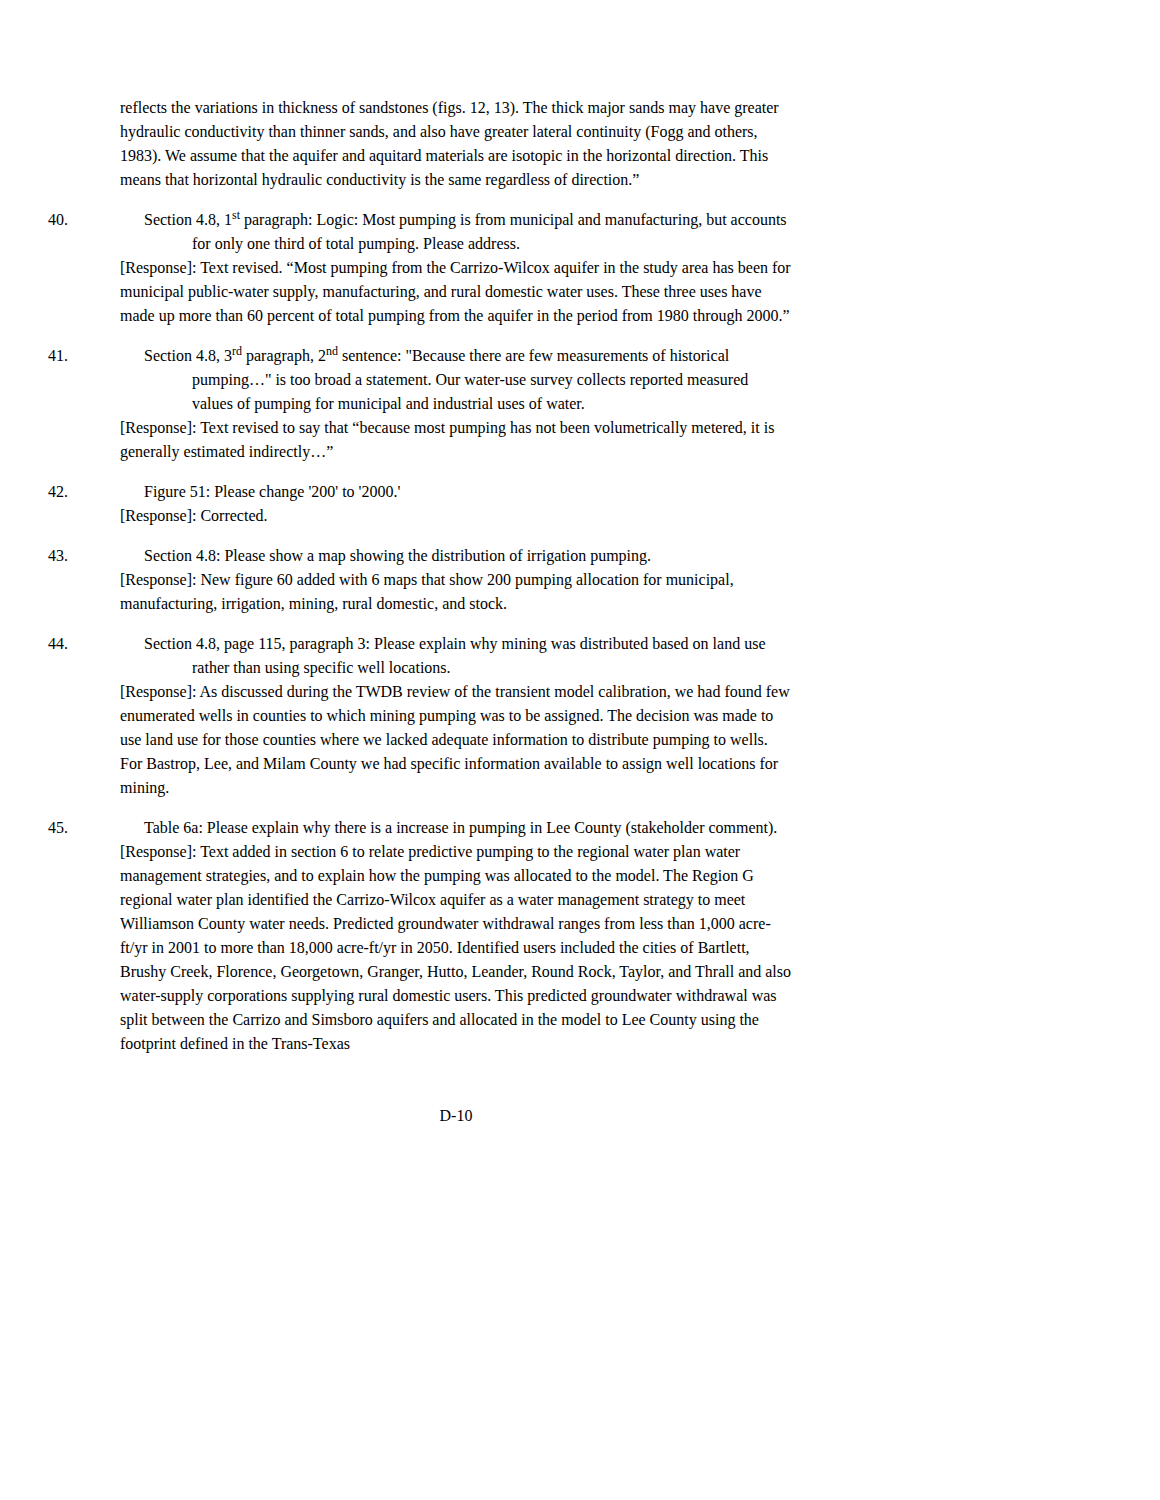reflects the variations in thickness of sandstones (figs. 12, 13). The thick major sands may have greater hydraulic conductivity than thinner sands, and also have greater lateral continuity (Fogg and others, 1983). We assume that the aquifer and aquitard materials are isotopic in the horizontal direction. This means that horizontal hydraulic conductivity is the same regardless of direction.”
40. Section 4.8, 1st paragraph: Logic: Most pumping is from municipal and manufacturing, but accounts for only one third of total pumping. Please address.
[Response]: Text revised. “Most pumping from the Carrizo-Wilcox aquifer in the study area has been for municipal public-water supply, manufacturing, and rural domestic water uses. These three uses have made up more than 60 percent of total pumping from the aquifer in the period from 1980 through 2000.”
41. Section 4.8, 3rd paragraph, 2nd sentence: "Because there are few measurements of historical pumping…" is too broad a statement. Our water-use survey collects reported measured values of pumping for municipal and industrial uses of water.
[Response]: Text revised to say that “because most pumping has not been volumetrically metered, it is generally estimated indirectly…”
42. Figure 51: Please change '200' to '2000.'
[Response]: Corrected.
43. Section 4.8: Please show a map showing the distribution of irrigation pumping.
[Response]: New figure 60 added with 6 maps that show 200 pumping allocation for municipal, manufacturing, irrigation, mining, rural domestic, and stock.
44. Section 4.8, page 115, paragraph 3: Please explain why mining was distributed based on land use rather than using specific well locations.
[Response]: As discussed during the TWDB review of the transient model calibration, we had found few enumerated wells in counties to which mining pumping was to be assigned. The decision was made to use land use for those counties where we lacked adequate information to distribute pumping to wells. For Bastrop, Lee, and Milam County we had specific information available to assign well locations for mining.
45. Table 6a: Please explain why there is a increase in pumping in Lee County (stakeholder comment).
[Response]: Text added in section 6 to relate predictive pumping to the regional water plan water management strategies, and to explain how the pumping was allocated to the model. The Region G regional water plan identified the Carrizo-Wilcox aquifer as a water management strategy to meet Williamson County water needs. Predicted groundwater withdrawal ranges from less than 1,000 acre-ft/yr in 2001 to more than 18,000 acre-ft/yr in 2050. Identified users included the cities of Bartlett, Brushy Creek, Florence, Georgetown, Granger, Hutto, Leander, Round Rock, Taylor, and Thrall and also water-supply corporations supplying rural domestic users. This predicted groundwater withdrawal was split between the Carrizo and Simsboro aquifers and allocated in the model to Lee County using the footprint defined in the Trans-Texas
D-10